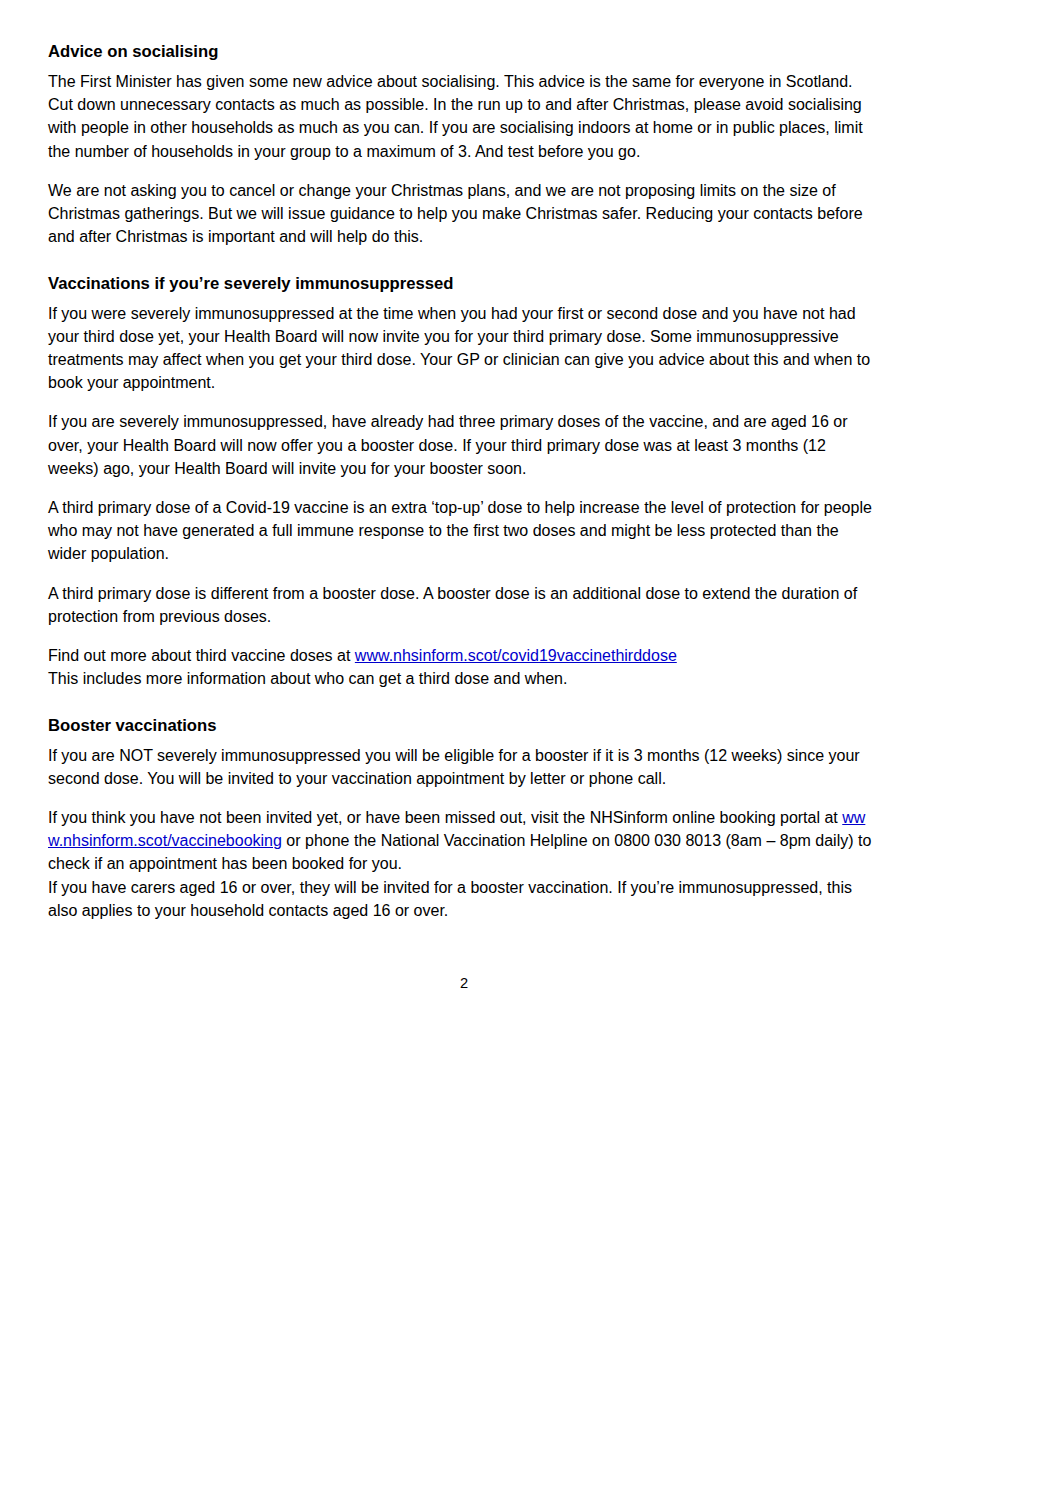Advice on socialising
The First Minister has given some new advice about socialising. This advice is the same for everyone in Scotland. Cut down unnecessary contacts as much as possible. In the run up to and after Christmas, please avoid socialising with people in other households as much as you can. If you are socialising indoors at home or in public places, limit the number of households in your group to a maximum of 3. And test before you go.
We are not asking you to cancel or change your Christmas plans, and we are not proposing limits on the size of Christmas gatherings. But we will issue guidance to help you make Christmas safer. Reducing your contacts before and after Christmas is important and will help do this.
Vaccinations if you’re severely immunosuppressed
If you were severely immunosuppressed at the time when you had your first or second dose and you have not had your third dose yet, your Health Board will now invite you for your third primary dose. Some immunosuppressive treatments may affect when you get your third dose. Your GP or clinician can give you advice about this and when to book your appointment.
If you are severely immunosuppressed, have already had three primary doses of the vaccine, and are aged 16 or over, your Health Board will now offer you a booster dose. If your third primary dose was at least 3 months (12 weeks) ago, your Health Board will invite you for your booster soon.
A third primary dose of a Covid-19 vaccine is an extra ‘top-up’ dose to help increase the level of protection for people who may not have generated a full immune response to the first two doses and might be less protected than the wider population.
A third primary dose is different from a booster dose. A booster dose is an additional dose to extend the duration of protection from previous doses.
Find out more about third vaccine doses at www.nhsinform.scot/covid19vaccinethirddose
This includes more information about who can get a third dose and when.
Booster vaccinations
If you are NOT severely immunosuppressed you will be eligible for a booster if it is 3 months (12 weeks) since your second dose. You will be invited to your vaccination appointment by letter or phone call.
If you think you have not been invited yet, or have been missed out, visit the NHSinform online booking portal at www.nhsinform.scot/vaccinebooking or phone the National Vaccination Helpline on 0800 030 8013 (8am – 8pm daily) to check if an appointment has been booked for you.
If you have carers aged 16 or over, they will be invited for a booster vaccination. If you’re immunosuppressed, this also applies to your household contacts aged 16 or over.
2